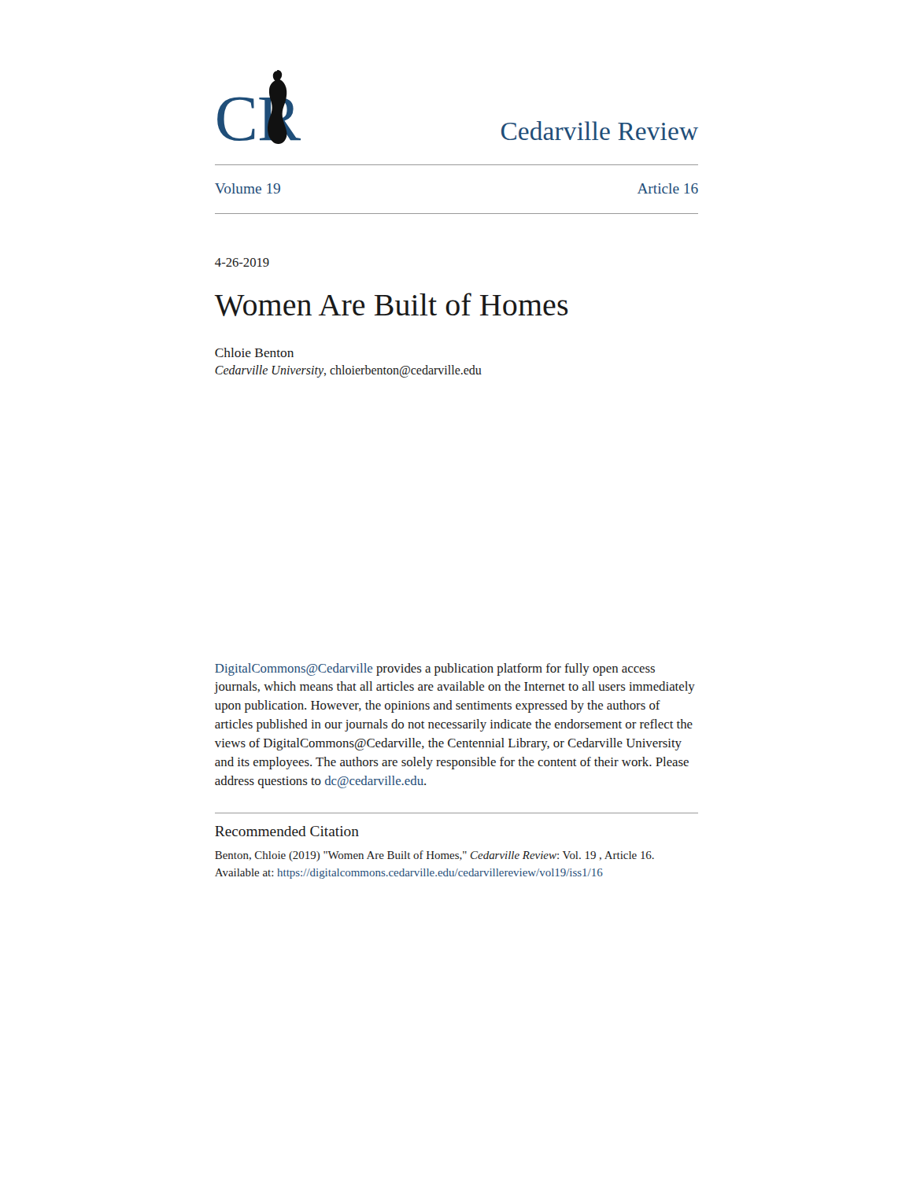CR
Cedarville Review
Volume 19
Article 16
4-26-2019
Women Are Built of Homes
Chloie Benton
Cedarville University, chloierbenton@cedarville.edu
DigitalCommons@Cedarville provides a publication platform for fully open access journals, which means that all articles are available on the Internet to all users immediately upon publication. However, the opinions and sentiments expressed by the authors of articles published in our journals do not necessarily indicate the endorsement or reflect the views of DigitalCommons@Cedarville, the Centennial Library, or Cedarville University and its employees. The authors are solely responsible for the content of their work. Please address questions to dc@cedarville.edu.
Recommended Citation
Benton, Chloie (2019) "Women Are Built of Homes," Cedarville Review: Vol. 19 , Article 16.
Available at: https://digitalcommons.cedarville.edu/cedarvillereview/vol19/iss1/16